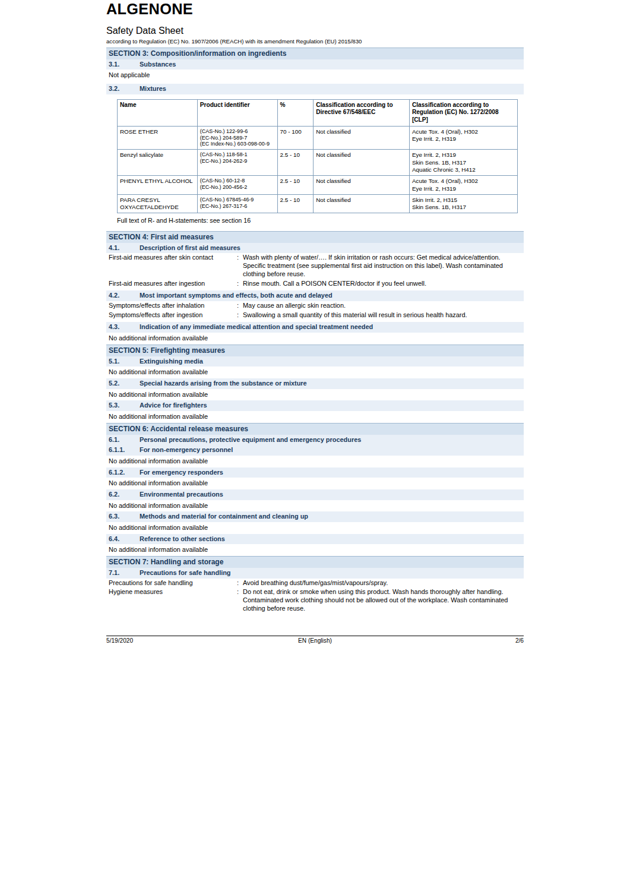ALGENONE
Safety Data Sheet
according to Regulation (EC) No. 1907/2006 (REACH) with its amendment Regulation (EU) 2015/830
SECTION 3: Composition/information on ingredients
3.1. Substances
Not applicable
3.2. Mixtures
| Name | Product identifier | % | Classification according to Directive 67/548/EEC | Classification according to Regulation (EC) No. 1272/2008 [CLP] |
| --- | --- | --- | --- | --- |
| ROSE ETHER | (CAS-No.) 122-99-6 (EC-No.) 204-589-7 (EC Index-No.) 603-098-00-9 | 70 - 100 | Not classified | Acute Tox. 4 (Oral), H302 Eye Irrit. 2, H319 |
| Benzyl salicylate | (CAS-No.) 118-58-1 (EC-No.) 204-262-9 | 2.5 - 10 | Not classified | Eye Irrit. 2, H319 Skin Sens. 1B, H317 Aquatic Chronic 3, H412 |
| PHENYL ETHYL ALCOHOL | (CAS-No.) 60-12-8 (EC-No.) 200-456-2 | 2.5 - 10 | Not classified | Acute Tox. 4 (Oral), H302 Eye Irrit. 2, H319 |
| PARA CRESYL OXYACETALDEHYDE | (CAS-No.) 67845-46-9 (EC-No.) 267-317-6 | 2.5 - 10 | Not classified | Skin Irrit. 2, H315 Skin Sens. 1B, H317 |
Full text of R- and H-statements: see section 16
SECTION 4: First aid measures
4.1. Description of first aid measures
First-aid measures after skin contact
:
Wash with plenty of water/…. If skin irritation or rash occurs: Get medical advice/attention. Specific treatment (see supplemental first aid instruction on this label). Wash contaminated clothing before reuse.
First-aid measures after ingestion
:
Rinse mouth. Call a POISON CENTER/doctor if you feel unwell.
4.2. Most important symptoms and effects, both acute and delayed
Symptoms/effects after inhalation
:
May cause an allergic skin reaction.
Symptoms/effects after ingestion
:
Swallowing a small quantity of this material will result in serious health hazard.
4.3. Indication of any immediate medical attention and special treatment needed
No additional information available
SECTION 5: Firefighting measures
5.1. Extinguishing media
No additional information available
5.2. Special hazards arising from the substance or mixture
No additional information available
5.3. Advice for firefighters
No additional information available
SECTION 6: Accidental release measures
6.1. Personal precautions, protective equipment and emergency procedures
6.1.1. For non-emergency personnel
No additional information available
6.1.2. For emergency responders
No additional information available
6.2. Environmental precautions
No additional information available
6.3. Methods and material for containment and cleaning up
No additional information available
6.4. Reference to other sections
No additional information available
SECTION 7: Handling and storage
7.1. Precautions for safe handling
Precautions for safe handling
:
Avoid breathing dust/fume/gas/mist/vapours/spray.
Hygiene measures
:
Do not eat, drink or smoke when using this product. Wash hands thoroughly after handling. Contaminated work clothing should not be allowed out of the workplace. Wash contaminated clothing before reuse.
5/19/2020
EN (English)
2/6